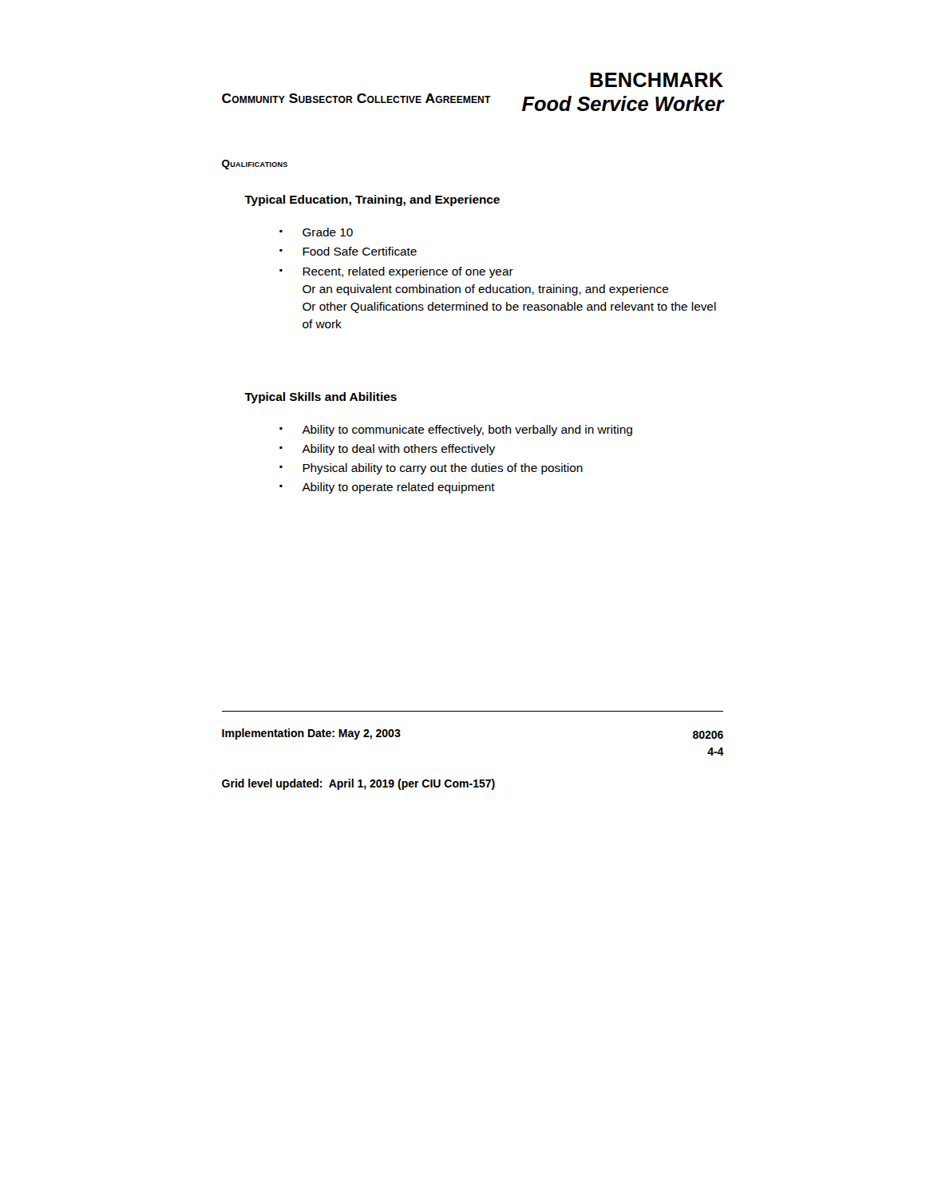Community Subsector Collective Agreement
BENCHMARK
Food Service Worker
Qualifications
Typical Education, Training, and Experience
Grade 10
Food Safe Certificate
Recent, related experience of one year Or an equivalent combination of education, training, and experience Or other Qualifications determined to be reasonable and relevant to the level of work
Typical Skills and Abilities
Ability to communicate effectively, both verbally and in writing
Ability to deal with others effectively
Physical ability to carry out the duties of the position
Ability to operate related equipment
Implementation Date: May 2, 2003
80206
4-4
Grid level updated: April 1, 2019 (per CIU Com-157)